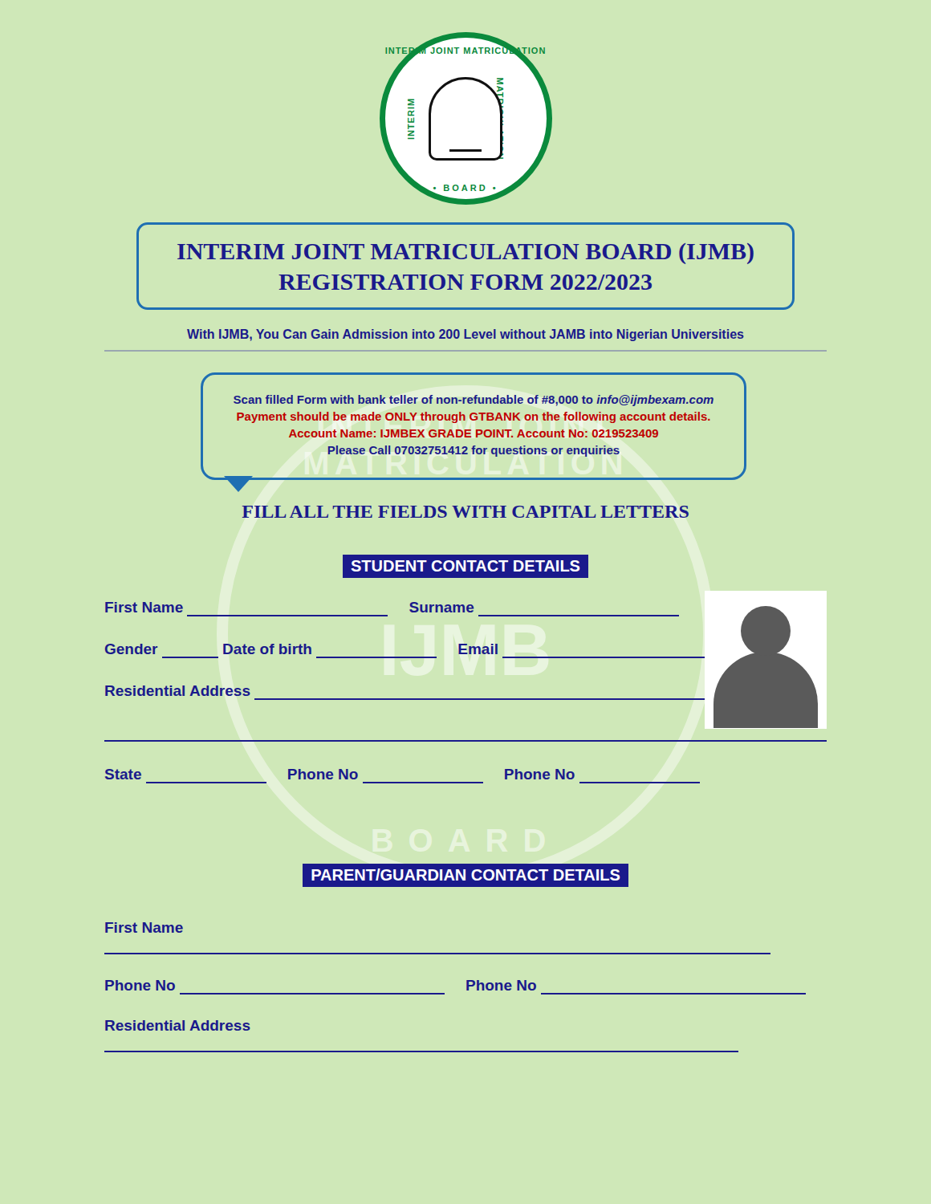INTERIM JOINT MATRICULATION
IJMB
BOARD
INTERIM JOINT MATRICULATION
INTERIM
MATRICULATION
• BOARD •
INTERIM JOINT MATRICULATION BOARD (IJMB)
REGISTRATION FORM 2022/2023
With IJMB, You Can Gain Admission into 200 Level without JAMB into Nigerian Universities
Scan filled Form with bank teller of non-refundable of #8,000 to info@ijmbexam.com
Payment should be made ONLY through GTBANK on the following account details.
Account Name: IJMBEX GRADE POINT. Account No: 0219523409
Please Call 07032751412 for questions or enquiries
FILL ALL THE FIELDS WITH CAPITAL LETTERS
STUDENT CONTACT DETAILS
First Name Surname
Gender Date of birth Email
Residential Address
State Phone No Phone No
PARENT/GUARDIAN CONTACT DETAILS
First Name
Phone No Phone No
Residential Address